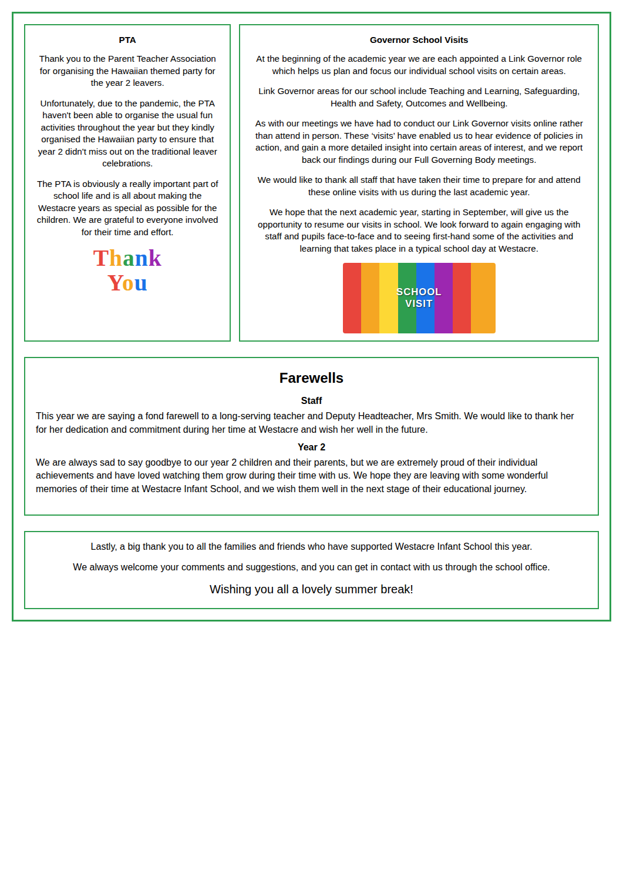PTA
Thank you to the Parent Teacher Association for organising the Hawaiian themed party for the year 2 leavers.
Unfortunately, due to the pandemic, the PTA haven't been able to organise the usual fun activities throughout the year but they kindly organised the Hawaiian party to ensure that year 2 didn't miss out on the traditional leaver celebrations.
The PTA is obviously a really important part of school life and is all about making the Westacre years as special as possible for the children. We are grateful to everyone involved for their time and effort.
Thank
You
Governor School Visits
At the beginning of the academic year we are each appointed a Link Governor role which helps us plan and focus our individual school visits on certain areas.
Link Governor areas for our school include Teaching and Learning, Safeguarding, Health and Safety, Outcomes and Wellbeing.
As with our meetings we have had to conduct our Link Governor visits online rather than attend in person. These ‘visits’ have enabled us to hear evidence of policies in action, and gain a more detailed insight into certain areas of interest, and we report back our findings during our Full Governing Body meetings.
We would like to thank all staff that have taken their time to prepare for and attend these online visits with us during the last academic year.
We hope that the next academic year, starting in September, will give us the opportunity to resume our visits in school. We look forward to again engaging with staff and pupils face-to-face and to seeing first-hand some of the activities and learning that takes place in a typical school day at Westacre.
SCHOOL
VISIT
Farewells
Staff
This year we are saying a fond farewell to a long-serving teacher and Deputy Headteacher, Mrs Smith. We would like to thank her for her dedication and commitment during her time at Westacre and wish her well in the future.
Year 2
We are always sad to say goodbye to our year 2 children and their parents, but we are extremely proud of their individual achievements and have loved watching them grow during their time with us. We hope they are leaving with some wonderful memories of their time at Westacre Infant School, and we wish them well in the next stage of their educational journey.
Lastly, a big thank you to all the families and friends who have supported Westacre Infant School this year.
We always welcome your comments and suggestions, and you can get in contact with us through the school office.
Wishing you all a lovely summer break!